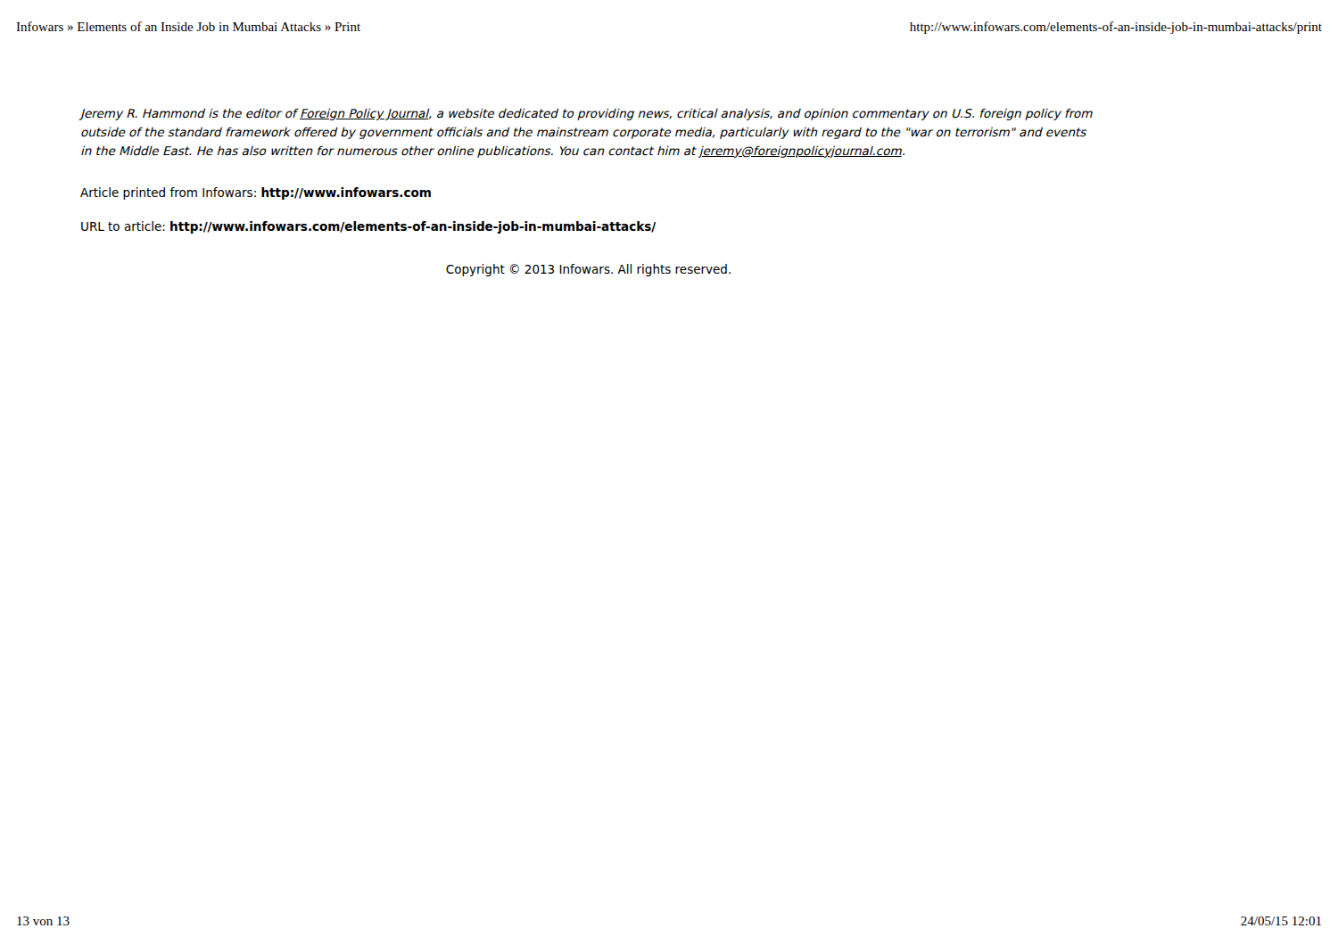Infowars » Elements of an Inside Job in Mumbai Attacks » Print
http://www.infowars.com/elements-of-an-inside-job-in-mumbai-attacks/print
Jeremy R. Hammond is the editor of Foreign Policy Journal, a website dedicated to providing news, critical analysis, and opinion commentary on U.S. foreign policy from outside of the standard framework offered by government officials and the mainstream corporate media, particularly with regard to the "war on terrorism" and events in the Middle East. He has also written for numerous other online publications. You can contact him at jeremy@foreignpolicyjournal.com.
Article printed from Infowars: http://www.infowars.com
URL to article: http://www.infowars.com/elements-of-an-inside-job-in-mumbai-attacks/
Copyright © 2013 Infowars. All rights reserved.
13 von 13
24/05/15 12:01